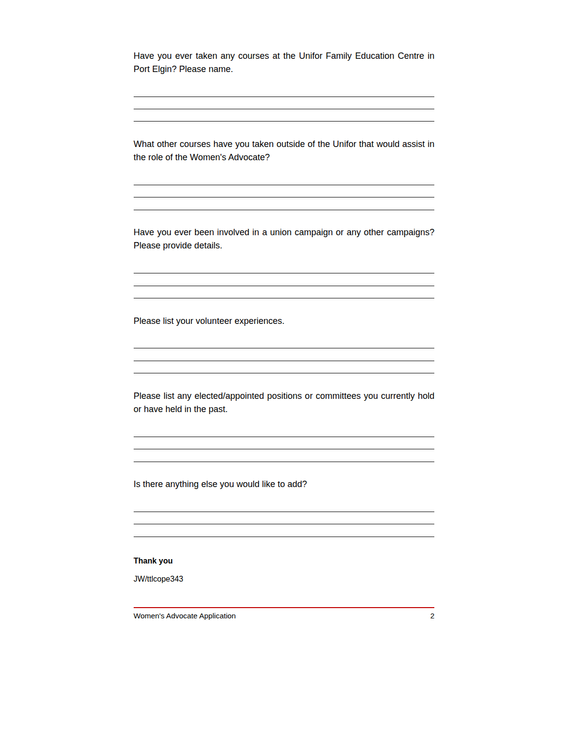Have you ever taken any courses at the Unifor Family Education Centre in Port Elgin? Please name.
What other courses have you taken outside of the Unifor that would assist in the role of the Women's Advocate?
Have you ever been involved in a union campaign or any other campaigns? Please provide details.
Please list your volunteer experiences.
Please list any elected/appointed positions or committees you currently hold or have held in the past.
Is there anything else you would like to add?
Thank you
JW/ttlcope343
Women's Advocate Application 2